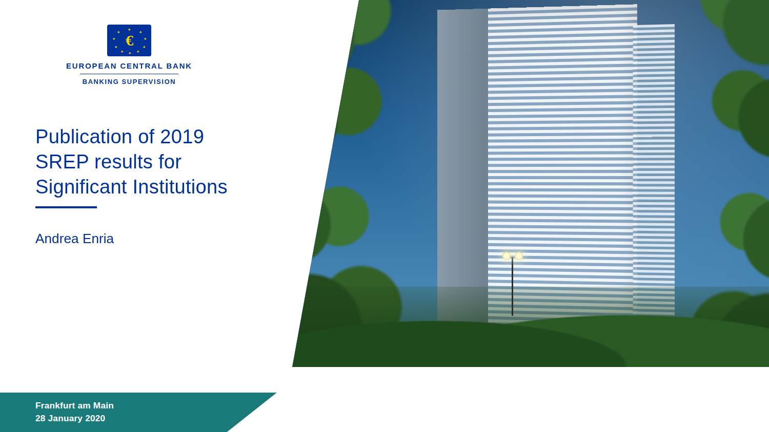★ ★ ★ ★ ★ ★ ★ ★ ★ ★
€
EUROPEAN CENTRAL BANK
BANKING SUPERVISION
Publication of 2019
SREP results for
Significant Institutions
Andrea Enria
Frankfurt am Main
28 January 2020